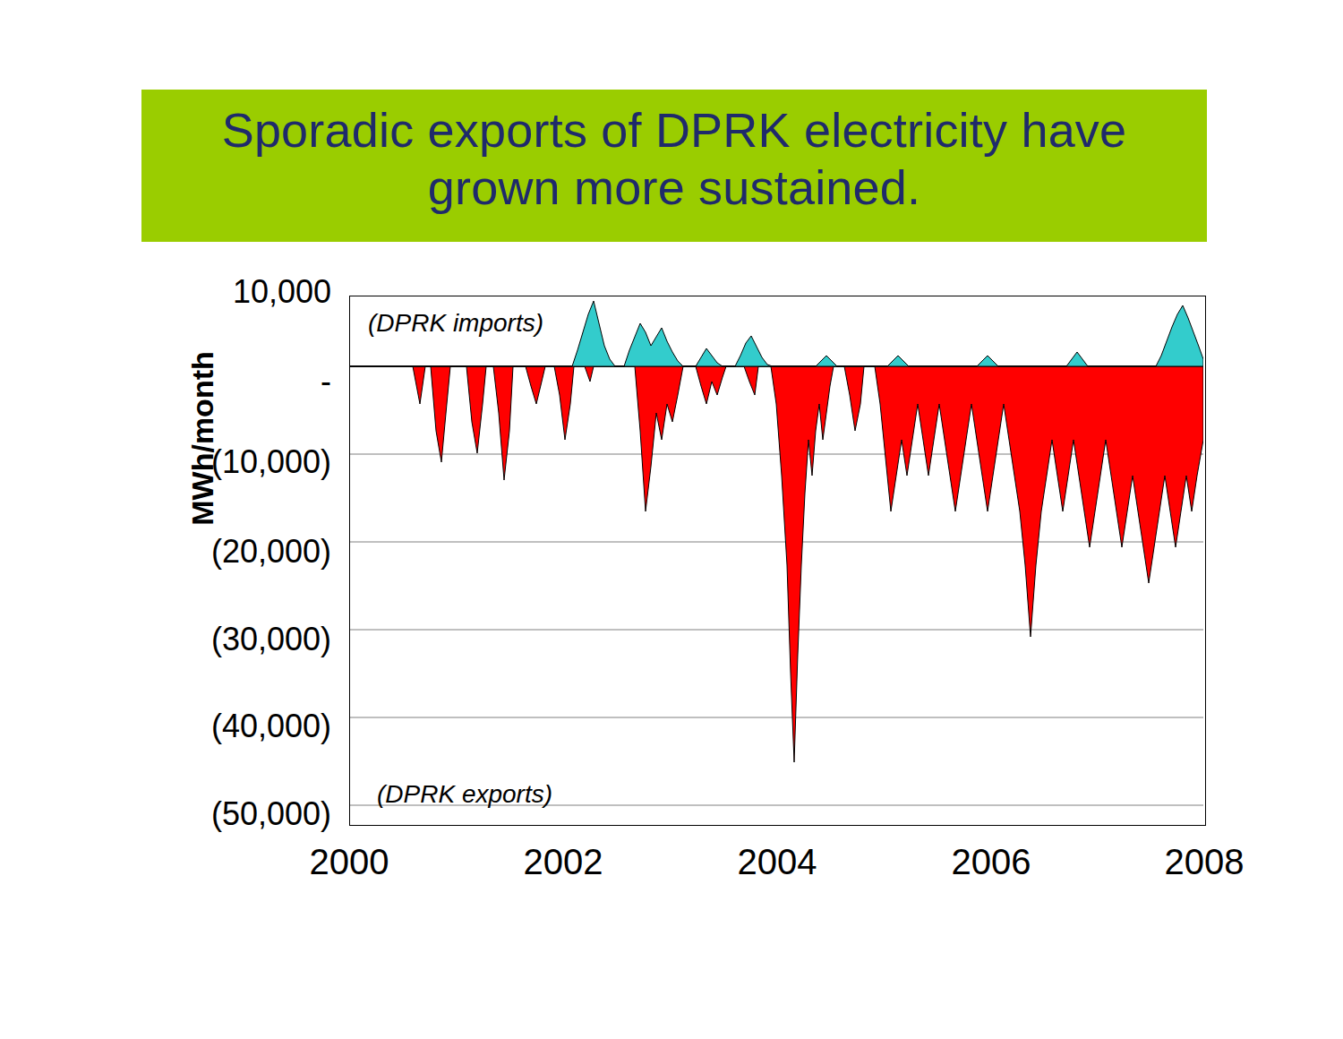Sporadic exports of DPRK electricity have grown more sustained.
MWh/month
10,000
-
(10,000)
(20,000)
(30,000)
(40,000)
(50,000)
(DPRK imports) (DPRK exports)
2000
2002
2004
2006
2008